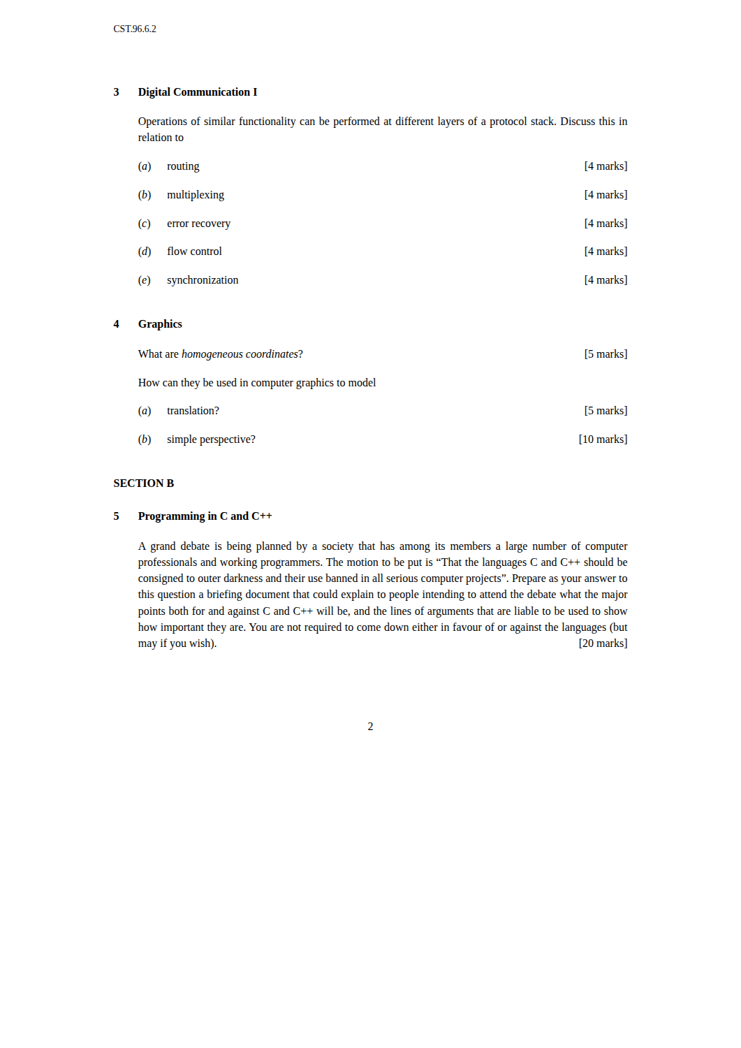CST.96.6.2
3
Digital Communication I
Operations of similar functionality can be performed at different layers of a protocol stack. Discuss this in relation to
(a) routing[4 marks]
(b) multiplexing[4 marks]
(c) error recovery[4 marks]
(d) flow control[4 marks]
(e) synchronization[4 marks]
4
Graphics
What are homogeneous coordinates? [5 marks]
How can they be used in computer graphics to model
(a) translation?[5 marks]
(b) simple perspective?[10 marks]
SECTION B
5
Programming in C and C++
A grand debate is being planned by a society that has among its members a large number of computer professionals and working programmers. The motion to be put is “That the languages C and C++ should be consigned to outer darkness and their use banned in all serious computer projects”. Prepare as your answer to this question a briefing document that could explain to people intending to attend the debate what the major points both for and against C and C++ will be, and the lines of arguments that are liable to be used to show how important they are. You are not required to come down either in favour of or against the languages (but may if you wish). [20 marks]
2